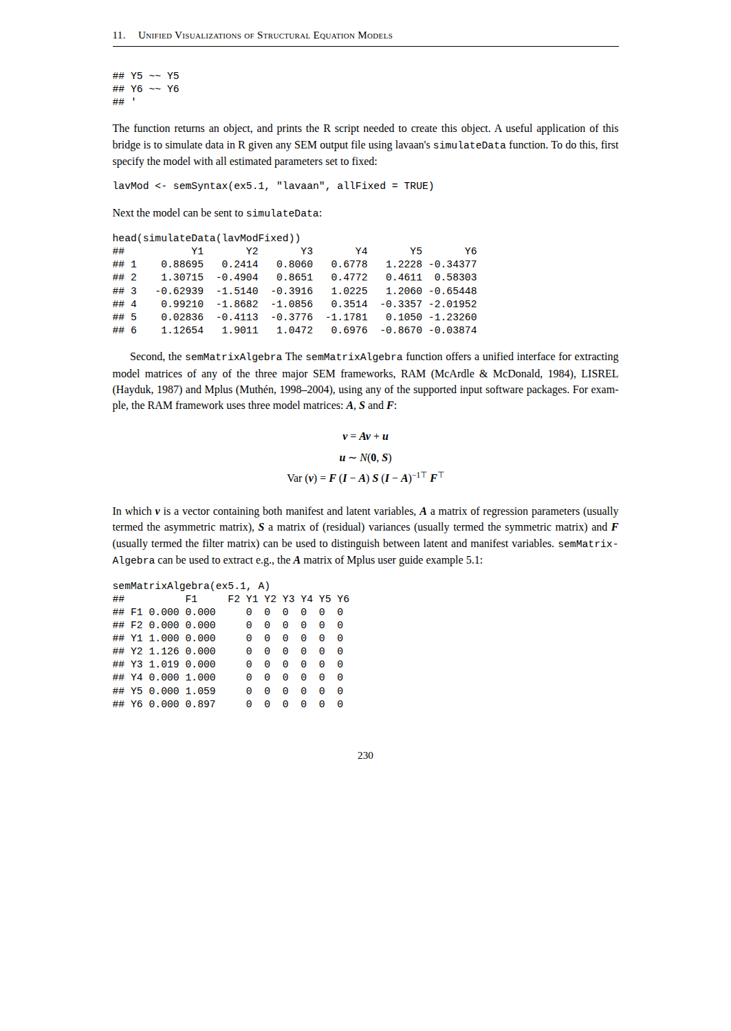11. Unified Visualizations of Structural Equation Models
## Y5 ~~ Y5
## Y6 ~~ Y6
## '
The function returns an object, and prints the R script needed to create this object. A useful application of this bridge is to simulate data in R given any SEM output file using lavaan's simulateData function. To do this, first specify the model with all estimated parameters set to fixed:
lavMod <- semSyntax(ex5.1, "lavaan", allFixed = TRUE)
Next the model can be sent to simulateData:
head(simulateData(lavModFixed))
##           Y1       Y2       Y3       Y4       Y5       Y6
## 1    0.88695   0.2414   0.8060   0.6778   1.2228 -0.34377
## 2    1.30715  -0.4904   0.8651   0.4772   0.4611  0.58303
## 3   -0.62939  -1.5140  -0.3916   1.0225   1.2060 -0.65448
## 4    0.99210  -1.8682  -1.0856   0.3514  -0.3357 -2.01952
## 5    0.02836  -0.4113  -0.3776  -1.1781   0.1050 -1.23260
## 6    1.12654   1.9011   1.0472   0.6976  -0.8670 -0.03874
Second, the semMatrixAlgebra The semMatrixAlgebra function offers a unified interface for extracting model matrices of any of the three major SEM frameworks, RAM (McArdle & McDonald, 1984), LISREL (Hayduk, 1987) and Mplus (Muthén, 1998–2004), using any of the supported input software packages. For example, the RAM framework uses three model matrices: A, S and F:
v = Av + u u ∼ N(0, S) Var (v) = F (I − A) S (I − A)−1⊤ F⊤
In which v is a vector containing both manifest and latent variables, A a matrix of regression parameters (usually termed the asymmetric matrix), S a matrix of (residual) variances (usually termed the symmetric matrix) and F (usually termed the filter matrix) can be used to distinguish between latent and manifest variables. semMatrixAlgebra can be used to extract e.g., the A matrix of Mplus user guide example 5.1:
semMatrixAlgebra(ex5.1, A)
##          F1     F2 Y1 Y2 Y3 Y4 Y5 Y6
## F1 0.000 0.000     0  0  0  0  0  0
## F2 0.000 0.000     0  0  0  0  0  0
## Y1 1.000 0.000     0  0  0  0  0  0
## Y2 1.126 0.000     0  0  0  0  0  0
## Y3 1.019 0.000     0  0  0  0  0  0
## Y4 0.000 1.000     0  0  0  0  0  0
## Y5 0.000 1.059     0  0  0  0  0  0
## Y6 0.000 0.897     0  0  0  0  0  0
230